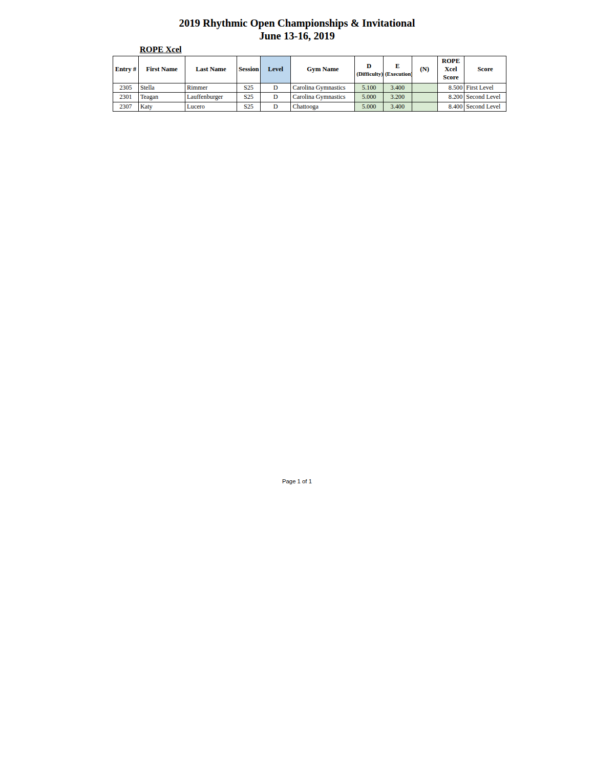2019 Rhythmic Open Championships & Invitational
June 13-16, 2019
ROPE Xcel
| Entry # | First Name | Last Name | Session | Level | Gym Name | D (Difficulty) | E (Execution) | (N) | ROPE Xcel Score | Score |
| --- | --- | --- | --- | --- | --- | --- | --- | --- | --- | --- |
| 2305 | Stella | Rimmer | S25 | D | Carolina Gymnastics | 5.100 | 3.400 | | 8.500 | First Level |
| 2301 | Teagan | Lauffenburger | S25 | D | Carolina Gymnastics | 5.000 | 3.200 | | 8.200 | Second Level |
| 2307 | Katy | Lucero | S25 | D | Chattooga | 5.000 | 3.400 | | 8.400 | Second Level |
Page 1 of 1